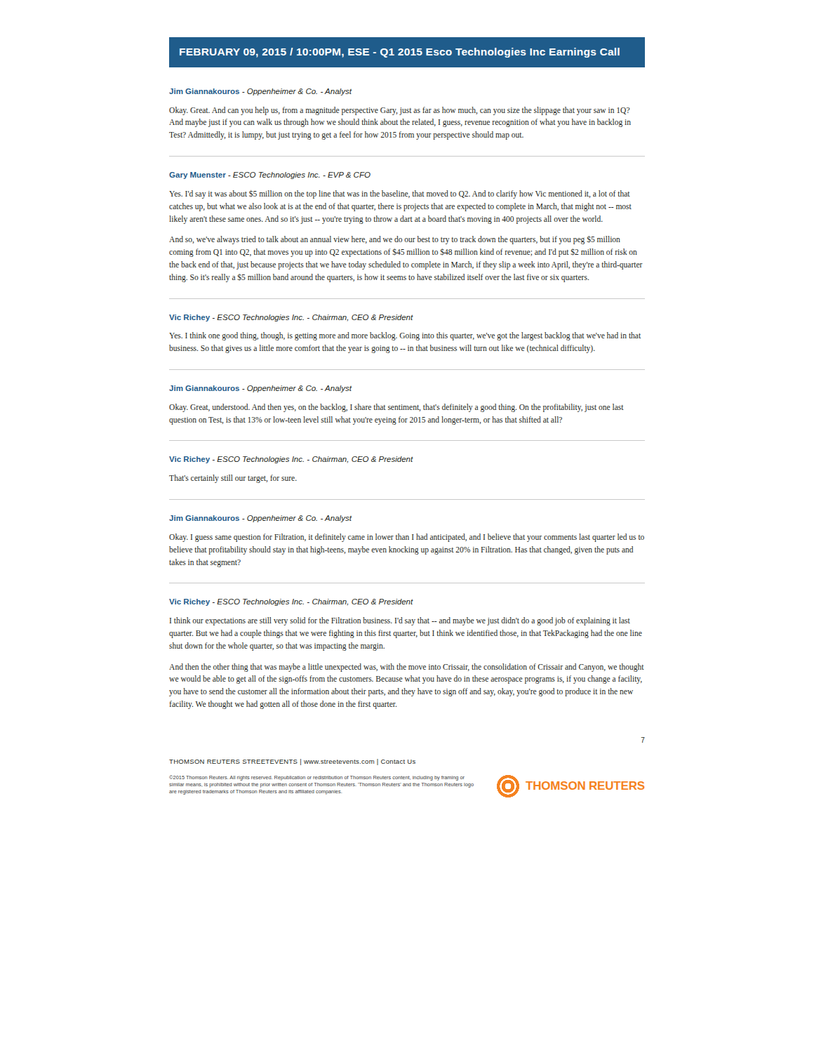FEBRUARY 09, 2015 / 10:00PM, ESE - Q1 2015 Esco Technologies Inc Earnings Call
Jim Giannakouros - Oppenheimer & Co. - Analyst
Okay. Great. And can you help us, from a magnitude perspective Gary, just as far as how much, can you size the slippage that your saw in 1Q? And maybe just if you can walk us through how we should think about the related, I guess, revenue recognition of what you have in backlog in Test? Admittedly, it is lumpy, but just trying to get a feel for how 2015 from your perspective should map out.
Gary Muenster - ESCO Technologies Inc. - EVP & CFO
Yes. I'd say it was about $5 million on the top line that was in the baseline, that moved to Q2. And to clarify how Vic mentioned it, a lot of that catches up, but what we also look at is at the end of that quarter, there is projects that are expected to complete in March, that might not -- most likely aren't these same ones. And so it's just -- you're trying to throw a dart at a board that's moving in 400 projects all over the world.
And so, we've always tried to talk about an annual view here, and we do our best to try to track down the quarters, but if you peg $5 million coming from Q1 into Q2, that moves you up into Q2 expectations of $45 million to $48 million kind of revenue; and I'd put $2 million of risk on the back end of that, just because projects that we have today scheduled to complete in March, if they slip a week into April, they're a third-quarter thing. So it's really a $5 million band around the quarters, is how it seems to have stabilized itself over the last five or six quarters.
Vic Richey - ESCO Technologies Inc. - Chairman, CEO & President
Yes. I think one good thing, though, is getting more and more backlog. Going into this quarter, we've got the largest backlog that we've had in that business. So that gives us a little more comfort that the year is going to -- in that business will turn out like we (technical difficulty).
Jim Giannakouros - Oppenheimer & Co. - Analyst
Okay. Great, understood. And then yes, on the backlog, I share that sentiment, that's definitely a good thing. On the profitability, just one last question on Test, is that 13% or low-teen level still what you're eyeing for 2015 and longer-term, or has that shifted at all?
Vic Richey - ESCO Technologies Inc. - Chairman, CEO & President
That's certainly still our target, for sure.
Jim Giannakouros - Oppenheimer & Co. - Analyst
Okay. I guess same question for Filtration, it definitely came in lower than I had anticipated, and I believe that your comments last quarter led us to believe that profitability should stay in that high-teens, maybe even knocking up against 20% in Filtration. Has that changed, given the puts and takes in that segment?
Vic Richey - ESCO Technologies Inc. - Chairman, CEO & President
I think our expectations are still very solid for the Filtration business. I'd say that -- and maybe we just didn't do a good job of explaining it last quarter. But we had a couple things that we were fighting in this first quarter, but I think we identified those, in that TekPackaging had the one line shut down for the whole quarter, so that was impacting the margin.
And then the other thing that was maybe a little unexpected was, with the move into Crissair, the consolidation of Crissair and Canyon, we thought we would be able to get all of the sign-offs from the customers. Because what you have do in these aerospace programs is, if you change a facility, you have to send the customer all the information about their parts, and they have to sign off and say, okay, you're good to produce it in the new facility. We thought we had gotten all of those done in the first quarter.
7
THOMSON REUTERS STREETEVENTS | www.streetevents.com | Contact Us
©2015 Thomson Reuters. All rights reserved. Republication or redistribution of Thomson Reuters content, including by framing or similar means, is prohibited without the prior written consent of Thomson Reuters. 'Thomson Reuters' and the Thomson Reuters logo are registered trademarks of Thomson Reuters and its affiliated companies.
THOMSON REUTERS